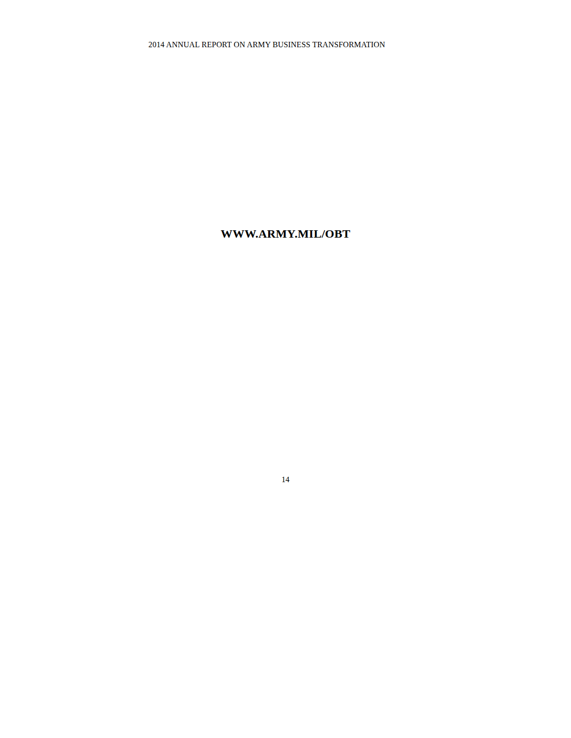2014 ANNUAL REPORT ON ARMY BUSINESS TRANSFORMATION
WWW.ARMY.MIL/OBT
14